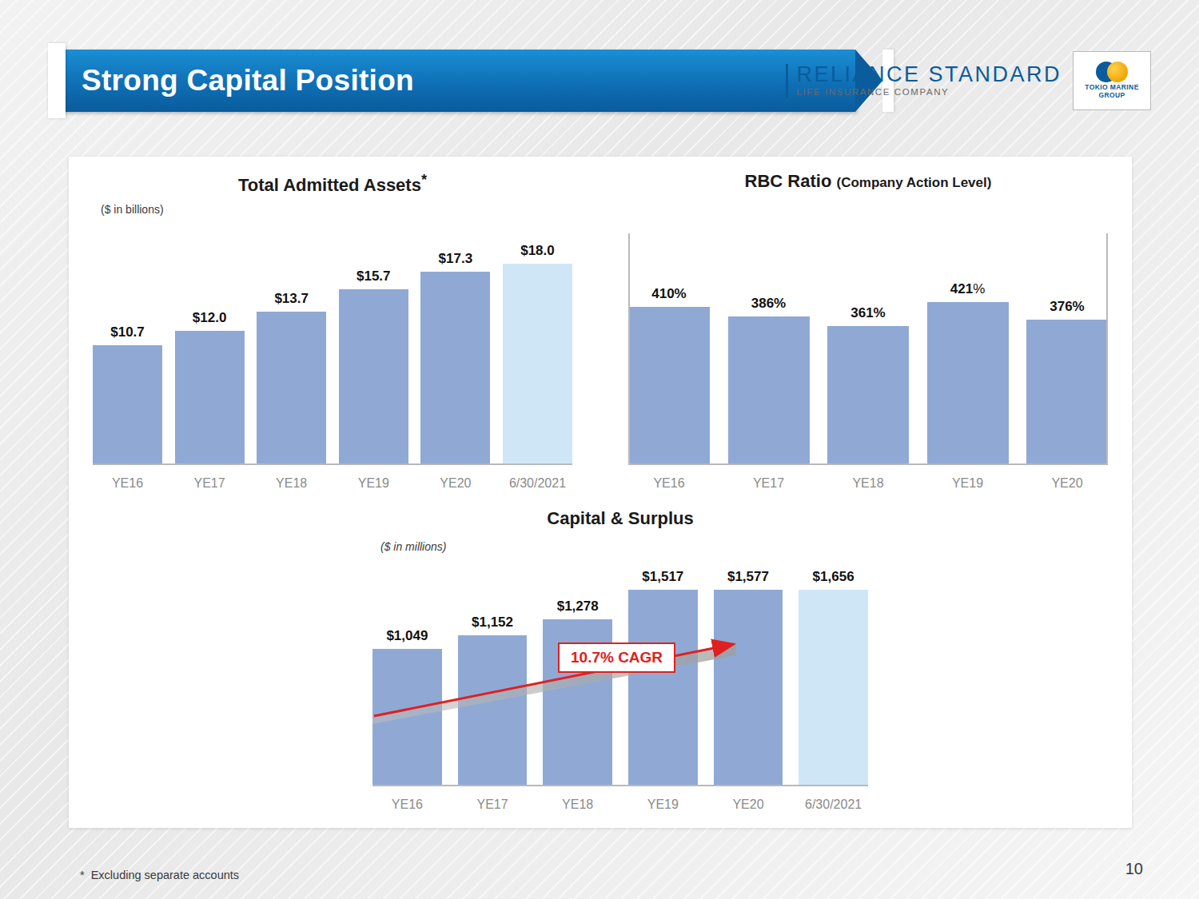Strong Capital Position
RELIANCE STANDARD
LIFE INSURANCE COMPANY
TOKIO MARINE
GROUP
Total Admitted Assets*
($ in billions)
$10.7
$12.0
$13.7
$15.7
$17.3
$18.0
YE16 YE17 YE18 YE19 YE206/30/2021
RBC Ratio (Company Action Level)
410%
386%
361%
421%
376%
YE16 YE17 YE18 YE19 YE20
Capital & Surplus
($ in millions)
10.7% CAGR
$1,049
$1,152
$1,278
$1,517
$1,577
$1,656
YE16 YE17 YE18 YE19 YE206/30/2021
* Excluding separate accounts
10